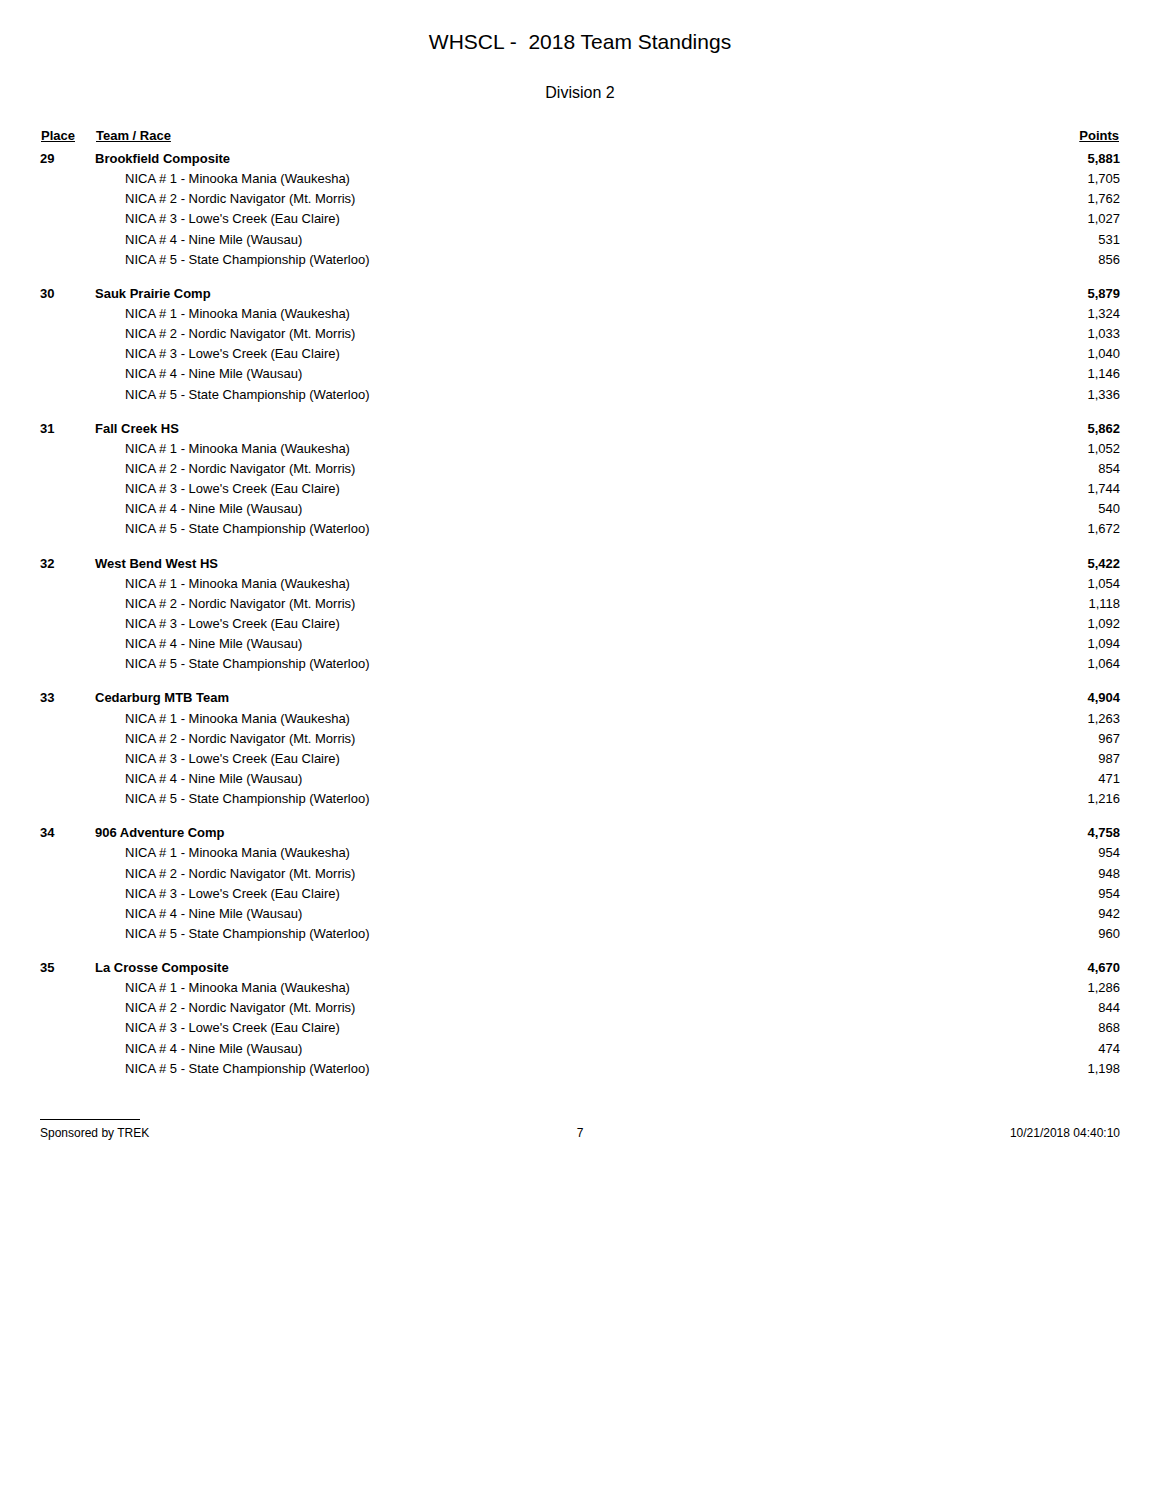WHSCL - 2018 Team Standings
Division 2
| Place | Team / Race | Points |
| --- | --- | --- |
| 29 | Brookfield Composite | 5,881 |
| | NICA # 1 - Minooka Mania (Waukesha) | 1,705 |
| | NICA # 2 - Nordic Navigator (Mt. Morris) | 1,762 |
| | NICA # 3 - Lowe's Creek (Eau Claire) | 1,027 |
| | NICA # 4 - Nine Mile (Wausau) | 531 |
| | NICA # 5 - State Championship (Waterloo) | 856 |
| 30 | Sauk Prairie Comp | 5,879 |
| | NICA # 1 - Minooka Mania (Waukesha) | 1,324 |
| | NICA # 2 - Nordic Navigator (Mt. Morris) | 1,033 |
| | NICA # 3 - Lowe's Creek (Eau Claire) | 1,040 |
| | NICA # 4 - Nine Mile (Wausau) | 1,146 |
| | NICA # 5 - State Championship (Waterloo) | 1,336 |
| 31 | Fall Creek HS | 5,862 |
| | NICA # 1 - Minooka Mania (Waukesha) | 1,052 |
| | NICA # 2 - Nordic Navigator (Mt. Morris) | 854 |
| | NICA # 3 - Lowe's Creek (Eau Claire) | 1,744 |
| | NICA # 4 - Nine Mile (Wausau) | 540 |
| | NICA # 5 - State Championship (Waterloo) | 1,672 |
| 32 | West Bend West HS | 5,422 |
| | NICA # 1 - Minooka Mania (Waukesha) | 1,054 |
| | NICA # 2 - Nordic Navigator (Mt. Morris) | 1,118 |
| | NICA # 3 - Lowe's Creek (Eau Claire) | 1,092 |
| | NICA # 4 - Nine Mile (Wausau) | 1,094 |
| | NICA # 5 - State Championship (Waterloo) | 1,064 |
| 33 | Cedarburg MTB Team | 4,904 |
| | NICA # 1 - Minooka Mania (Waukesha) | 1,263 |
| | NICA # 2 - Nordic Navigator (Mt. Morris) | 967 |
| | NICA # 3 - Lowe's Creek (Eau Claire) | 987 |
| | NICA # 4 - Nine Mile (Wausau) | 471 |
| | NICA # 5 - State Championship (Waterloo) | 1,216 |
| 34 | 906 Adventure Comp | 4,758 |
| | NICA # 1 - Minooka Mania (Waukesha) | 954 |
| | NICA # 2 - Nordic Navigator (Mt. Morris) | 948 |
| | NICA # 3 - Lowe's Creek (Eau Claire) | 954 |
| | NICA # 4 - Nine Mile (Wausau) | 942 |
| | NICA # 5 - State Championship (Waterloo) | 960 |
| 35 | La Crosse Composite | 4,670 |
| | NICA # 1 - Minooka Mania (Waukesha) | 1,286 |
| | NICA # 2 - Nordic Navigator (Mt. Morris) | 844 |
| | NICA # 3 - Lowe's Creek (Eau Claire) | 868 |
| | NICA # 4 - Nine Mile (Wausau) | 474 |
| | NICA # 5 - State Championship (Waterloo) | 1,198 |
Sponsored by TREK 7 10/21/2018 04:40:10